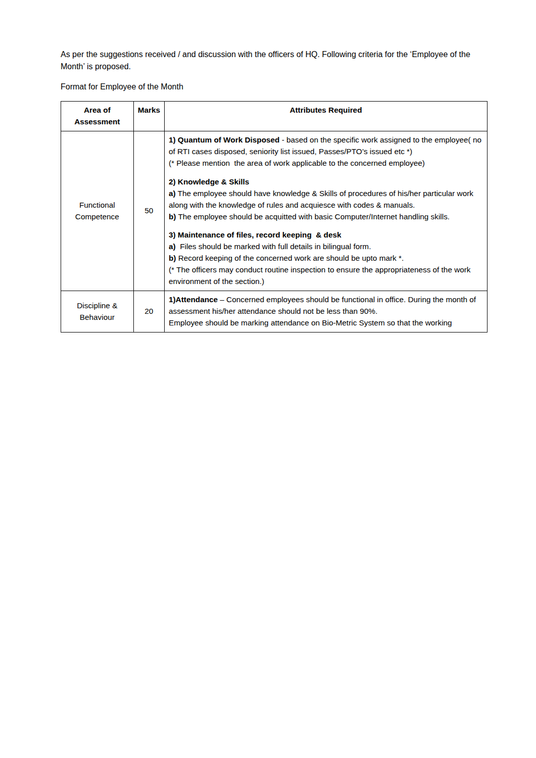As per the suggestions received / and discussion with the officers of HQ. Following criteria for the ‘Employee of the Month’ is proposed.
Format for Employee of the Month
| Area of Assessment | Marks | Attributes Required |
| --- | --- | --- |
| Functional Competence | 50 | 1) Quantum of Work Disposed - based on the specific work assigned to the employee( no of RTI cases disposed, seniority list issued, Passes/PTO’s issued etc *) (* Please mention the area of work applicable to the concerned employee) 2) Knowledge & Skills a) The employee should have knowledge & Skills of procedures of his/her particular work along with the knowledge of rules and acquiesce with codes & manuals. b) The employee should be acquitted with basic Computer/Internet handling skills. 3) Maintenance of files, record keeping & desk a) Files should be marked with full details in bilingual form. b) Record keeping of the concerned work are should be upto mark *. (* The officers may conduct routine inspection to ensure the appropriateness of the work environment of the section.) |
| Discipline & Behaviour | 20 | 1)Attendance – Concerned employees should be functional in office. During the month of assessment his/her attendance should not be less than 90%. Employee should be marking attendance on Bio-Metric System so that the working |